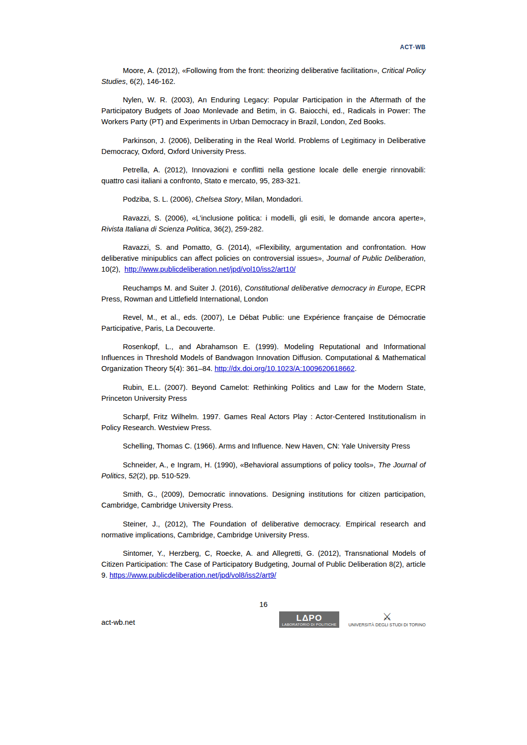ACT·WB
Moore, A. (2012), «Following from the front: theorizing deliberative facilitation», Critical Policy Studies, 6(2), 146-162.
Nylen, W. R. (2003), An Enduring Legacy: Popular Participation in the Aftermath of the Participatory Budgets of Joao Monlevade and Betim, in G. Baiocchi, ed., Radicals in Power: The Workers Party (PT) and Experiments in Urban Democracy in Brazil, London, Zed Books.
Parkinson, J. (2006), Deliberating in the Real World. Problems of Legitimacy in Deliberative Democracy, Oxford, Oxford University Press.
Petrella, A. (2012), Innovazioni e conflitti nella gestione locale delle energie rinnovabili: quattro casi italiani a confronto, Stato e mercato, 95, 283-321.
Podziba, S. L. (2006), Chelsea Story, Milan, Mondadori.
Ravazzi, S. (2006), «L’inclusione politica: i modelli, gli esiti, le domande ancora aperte», Rivista Italiana di Scienza Politica, 36(2), 259-282.
Ravazzi, S. and Pomatto, G. (2014), «Flexibility, argumentation and confrontation. How deliberative minipublics can affect policies on controversial issues», Journal of Public Deliberation, 10(2), http://www.publicdeliberation.net/jpd/vol10/iss2/art10/
Reuchamps M. and Suiter J. (2016), Constitutional deliberative democracy in Europe, ECPR Press, Rowman and Littlefield International, London
Revel, M., et al., eds. (2007), Le Débat Public: une Expérience française de Démocratie Participative, Paris, La Decouverte.
Rosenkopf, L., and Abrahamson E. (1999). Modeling Reputational and Informational Influences in Threshold Models of Bandwagon Innovation Diffusion. Computational & Mathematical Organization Theory 5(4): 361–84. http://dx.doi.org/10.1023/A:1009620618662.
Rubin, E.L. (2007). Beyond Camelot: Rethinking Politics and Law for the Modern State, Princeton University Press
Scharpf, Fritz Wilhelm. 1997. Games Real Actors Play : Actor-Centered Institutionalism in Policy Research. Westview Press.
Schelling, Thomas C. (1966). Arms and Influence. New Haven, CN: Yale University Press
Schneider, A., e Ingram, H. (1990), «Behavioral assumptions of policy tools», The Journal of Politics, 52(2), pp. 510-529.
Smith, G., (2009), Democratic innovations. Designing institutions for citizen participation, Cambridge, Cambridge University Press.
Steiner, J., (2012), The Foundation of deliberative democracy. Empirical research and normative implications, Cambridge, Cambridge University Press.
Sintomer, Y., Herzberg, C, Roecke, A. and Allegretti, G. (2012), Transnational Models of Citizen Participation: The Case of Participatory Budgeting, Journal of Public Deliberation 8(2), article 9. https://www.publicdeliberation.net/jpd/vol8/iss2/art9/
16
act-wb.net
LΔPO LABORATORIO DI POLITICHE
⚔ UNIVERSITÀ DEGLI STUDI DI TORINO